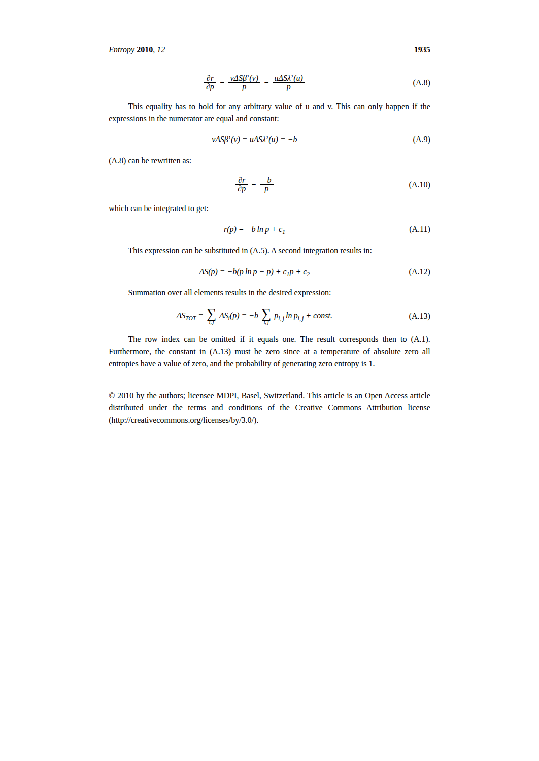Entropy 2010, 12
1935
∂r∂p = vΔSβ’(v) p = uΔSλ’(u) p
(A.8)
This equality has to hold for any arbitrary value of u and v. This can only happen if the expressions in the numerator are equal and constant:
vΔSβ’(v) = uΔSλ’(u) = −b
(A.9)
(A.8) can be rewritten as:
∂r∂p = −b p
(A.10)
which can be integrated to get:
r(p) = −b ln p + c1
(A.11)
This expression can be substituted in (A.5). A second integration results in:
ΔS(p) = −b(p ln p − p) + c1p + c2
(A.12)
Summation over all elements results in the desired expression:
ΔSTOT = ∑i, j ΔSi(p) = −b ∑i, j pi, j ln pi, j + const.
(A.13)
The row index can be omitted if it equals one. The result corresponds then to (A.1). Furthermore, the constant in (A.13) must be zero since at a temperature of absolute zero all entropies have a value of zero, and the probability of generating zero entropy is 1.
© 2010 by the authors; licensee MDPI, Basel, Switzerland. This article is an Open Access article distributed under the terms and conditions of the Creative Commons Attribution license (http://creativecommons.org/licenses/by/3.0/).